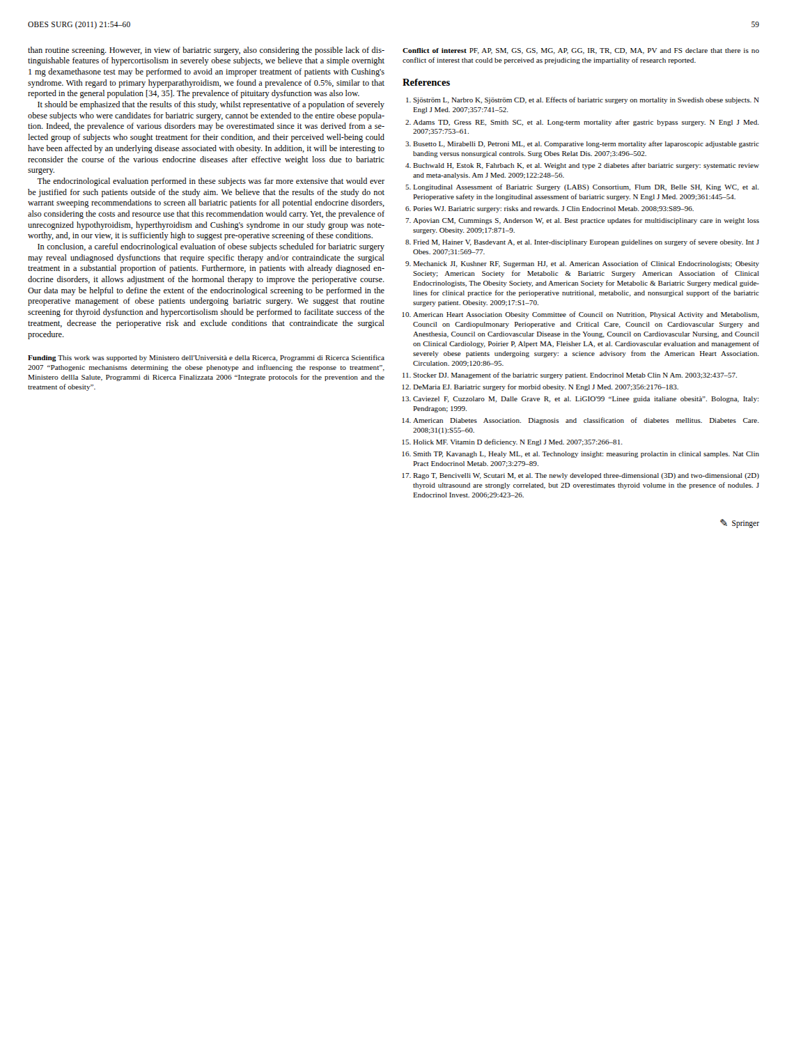OBES SURG (2011) 21:54–60 59
than routine screening. However, in view of bariatric surgery, also considering the possible lack of distinguishable features of hypercortisolism in severely obese subjects, we believe that a simple overnight 1 mg dexamethasone test may be performed to avoid an improper treatment of patients with Cushing's syndrome. With regard to primary hyperparathyroidism, we found a prevalence of 0.5%, similar to that reported in the general population [34, 35]. The prevalence of pituitary dysfunction was also low.
It should be emphasized that the results of this study, whilst representative of a population of severely obese subjects who were candidates for bariatric surgery, cannot be extended to the entire obese population. Indeed, the prevalence of various disorders may be overestimated since it was derived from a selected group of subjects who sought treatment for their condition, and their perceived well-being could have been affected by an underlying disease associated with obesity. In addition, it will be interesting to reconsider the course of the various endocrine diseases after effective weight loss due to bariatric surgery.
The endocrinological evaluation performed in these subjects was far more extensive that would ever be justified for such patients outside of the study aim. We believe that the results of the study do not warrant sweeping recommendations to screen all bariatric patients for all potential endocrine disorders, also considering the costs and resource use that this recommendation would carry. Yet, the prevalence of unrecognized hypothyroidism, hyperthyroidism and Cushing's syndrome in our study group was noteworthy, and, in our view, it is sufficiently high to suggest pre-operative screening of these conditions.
In conclusion, a careful endocrinological evaluation of obese subjects scheduled for bariatric surgery may reveal undiagnosed dysfunctions that require specific therapy and/or contraindicate the surgical treatment in a substantial proportion of patients. Furthermore, in patients with already diagnosed endocrine disorders, it allows adjustment of the hormonal therapy to improve the perioperative course. Our data may be helpful to define the extent of the endocrinological screening to be performed in the preoperative management of obese patients undergoing bariatric surgery. We suggest that routine screening for thyroid dysfunction and hypercortisolism should be performed to facilitate success of the treatment, decrease the perioperative risk and exclude conditions that contraindicate the surgical procedure.
Funding This work was supported by Ministero dell'Università e della Ricerca, Programmi di Ricerca Scientifica 2007 “Pathogenic mechanisms determining the obese phenotype and influencing the response to treatment”, Ministero dellla Salute, Programmi di Ricerca Finalizzata 2006 “Integrate protocols for the prevention and the treatment of obesity”.
Conflict of interest PF, AP, SM, GS, GS, MG, AP, GG, IR, TR, CD, MA, PV and FS declare that there is no conflict of interest that could be perceived as prejudicing the impartiality of research reported.
References
Sjöström L, Narbro K, Sjöström CD, et al. Effects of bariatric surgery on mortality in Swedish obese subjects. N Engl J Med. 2007;357:741–52.
Adams TD, Gress RE, Smith SC, et al. Long-term mortality after gastric bypass surgery. N Engl J Med. 2007;357:753–61.
Busetto L, Mirabelli D, Petroni ML, et al. Comparative long-term mortality after laparoscopic adjustable gastric banding versus nonsurgical controls. Surg Obes Relat Dis. 2007;3:496–502.
Buchwald H, Estok R, Fahrbach K, et al. Weight and type 2 diabetes after bariatric surgery: systematic review and meta-analysis. Am J Med. 2009;122:248–56.
Longitudinal Assessment of Bariatric Surgery (LABS) Consortium, Flum DR, Belle SH, King WC, et al. Perioperative safety in the longitudinal assessment of bariatric surgery. N Engl J Med. 2009;361:445–54.
Pories WJ. Bariatric surgery: risks and rewards. J Clin Endocrinol Metab. 2008;93:S89–96.
Apovian CM, Cummings S, Anderson W, et al. Best practice updates for multidisciplinary care in weight loss surgery. Obesity. 2009;17:871–9.
Fried M, Hainer V, Basdevant A, et al. Inter-disciplinary European guidelines on surgery of severe obesity. Int J Obes. 2007;31:569–77.
Mechanick JI, Kushner RF, Sugerman HJ, et al. American Association of Clinical Endocrinologists; Obesity Society; American Society for Metabolic & Bariatric Surgery American Association of Clinical Endocrinologists, The Obesity Society, and American Society for Metabolic & Bariatric Surgery medical guidelines for clinical practice for the perioperative nutritional, metabolic, and nonsurgical support of the bariatric surgery patient. Obesity. 2009;17:S1–70.
American Heart Association Obesity Committee of Council on Nutrition, Physical Activity and Metabolism, Council on Cardiopulmonary Perioperative and Critical Care, Council on Cardiovascular Surgery and Anesthesia, Council on Cardiovascular Disease in the Young, Council on Cardiovascular Nursing, and Council on Clinical Cardiology, Poirier P, Alpert MA, Fleisher LA, et al. Cardiovascular evaluation and management of severely obese patients undergoing surgery: a science advisory from the American Heart Association. Circulation. 2009;120:86–95.
Stocker DJ. Management of the bariatric surgery patient. Endocrinol Metab Clin N Am. 2003;32:437–57.
DeMaria EJ. Bariatric surgery for morbid obesity. N Engl J Med. 2007;356:2176–183.
Caviezel F, Cuzzolaro M, Dalle Grave R, et al. LiGIO'99 “Linee guida italiane obesità”. Bologna, Italy: Pendragon; 1999.
American Diabetes Association. Diagnosis and classification of diabetes mellitus. Diabetes Care. 2008;31(1):S55–60.
Holick MF. Vitamin D deficiency. N Engl J Med. 2007;357:266–81.
Smith TP, Kavanagh L, Healy ML, et al. Technology insight: measuring prolactin in clinical samples. Nat Clin Pract Endocrinol Metab. 2007;3:279–89.
Rago T, Bencivelli W, Scutari M, et al. The newly developed three-dimensional (3D) and two-dimensional (2D) thyroid ultrasound are strongly correlated, but 2D overestimates thyroid volume in the presence of nodules. J Endocrinol Invest. 2006;29:423–26.
✎ Springer